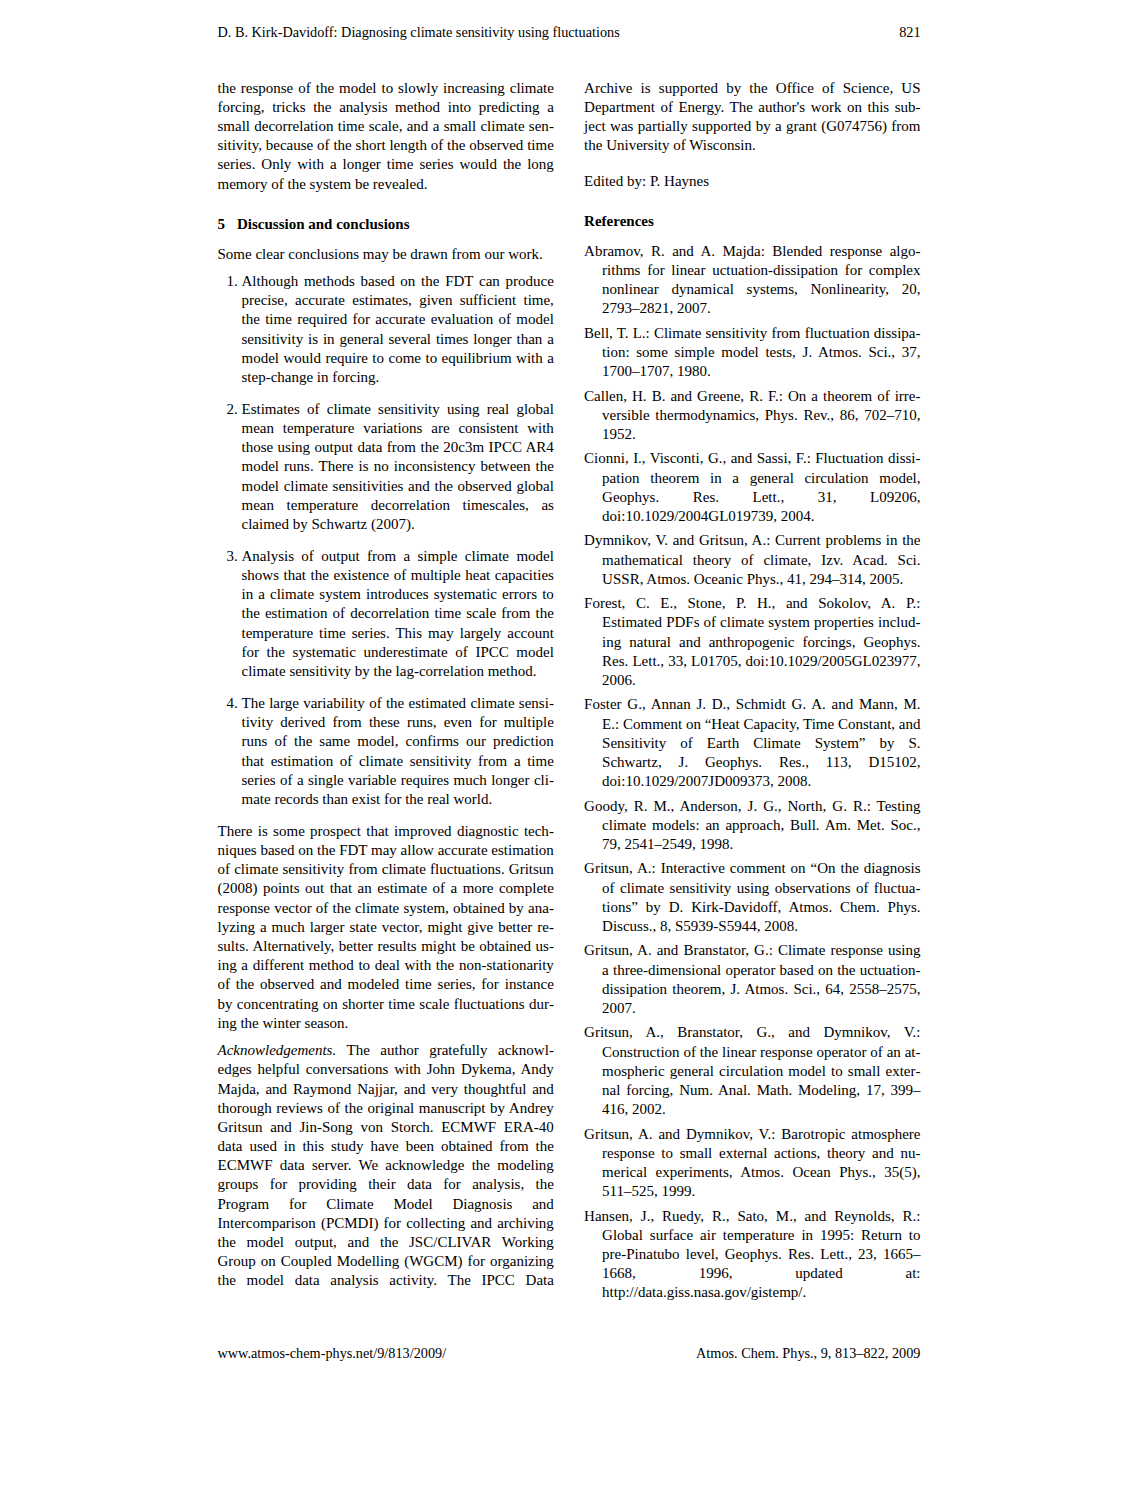D. B. Kirk-Davidoff: Diagnosing climate sensitivity using fluctuations
821
the response of the model to slowly increasing climate forcing, tricks the analysis method into predicting a small decorrelation time scale, and a small climate sensitivity, because of the short length of the observed time series. Only with a longer time series would the long memory of the system be revealed.
5 Discussion and conclusions
Some clear conclusions may be drawn from our work.
Although methods based on the FDT can produce precise, accurate estimates, given sufficient time, the time required for accurate evaluation of model sensitivity is in general several times longer than a model would require to come to equilibrium with a step-change in forcing.
Estimates of climate sensitivity using real global mean temperature variations are consistent with those using output data from the 20c3m IPCC AR4 model runs. There is no inconsistency between the model climate sensitivities and the observed global mean temperature decorrelation timescales, as claimed by Schwartz (2007).
Analysis of output from a simple climate model shows that the existence of multiple heat capacities in a climate system introduces systematic errors to the estimation of decorrelation time scale from the temperature time series. This may largely account for the systematic underestimate of IPCC model climate sensitivity by the lag-correlation method.
The large variability of the estimated climate sensitivity derived from these runs, even for multiple runs of the same model, confirms our prediction that estimation of climate sensitivity from a time series of a single variable requires much longer climate records than exist for the real world.
There is some prospect that improved diagnostic techniques based on the FDT may allow accurate estimation of climate sensitivity from climate fluctuations. Gritsun (2008) points out that an estimate of a more complete response vector of the climate system, obtained by analyzing a much larger state vector, might give better results. Alternatively, better results might be obtained using a different method to deal with the non-stationarity of the observed and modeled time series, for instance by concentrating on shorter time scale fluctuations during the winter season.
Acknowledgements. The author gratefully acknowledges helpful conversations with John Dykema, Andy Majda, and Raymond Najjar, and very thoughtful and thorough reviews of the original manuscript by Andrey Gritsun and Jin-Song von Storch. ECMWF ERA-40 data used in this study have been obtained from the ECMWF data server. We acknowledge the modeling groups for providing their data for analysis, the Program for Climate Model Diagnosis and Intercomparison (PCMDI) for collecting and archiving the model output, and the JSC/CLIVAR Working Group on Coupled Modelling (WGCM) for organizing the model data analysis activity. The IPCC Data Archive is supported by the Office of Science, US Department of Energy. The author's work on this subject was partially supported by a grant (G074756) from the University of Wisconsin.
Edited by: P. Haynes
References
Abramov, R. and A. Majda: Blended response algorithms for linear uctuation-dissipation for complex nonlinear dynamical systems, Nonlinearity, 20, 2793–2821, 2007.
Bell, T. L.: Climate sensitivity from fluctuation dissipation: some simple model tests, J. Atmos. Sci., 37, 1700–1707, 1980.
Callen, H. B. and Greene, R. F.: On a theorem of irreversible thermodynamics, Phys. Rev., 86, 702–710, 1952.
Cionni, I., Visconti, G., and Sassi, F.: Fluctuation dissipation theorem in a general circulation model, Geophys. Res. Lett., 31, L09206, doi:10.1029/2004GL019739, 2004.
Dymnikov, V. and Gritsun, A.: Current problems in the mathematical theory of climate, Izv. Acad. Sci. USSR, Atmos. Oceanic Phys., 41, 294–314, 2005.
Forest, C. E., Stone, P. H., and Sokolov, A. P.: Estimated PDFs of climate system properties including natural and anthropogenic forcings, Geophys. Res. Lett., 33, L01705, doi:10.1029/2005GL023977, 2006.
Foster G., Annan J. D., Schmidt G. A. and Mann, M. E.: Comment on “Heat Capacity, Time Constant, and Sensitivity of Earth Climate System” by S. Schwartz, J. Geophys. Res., 113, D15102, doi:10.1029/2007JD009373, 2008.
Goody, R. M., Anderson, J. G., North, G. R.: Testing climate models: an approach, Bull. Am. Met. Soc., 79, 2541–2549, 1998.
Gritsun, A.: Interactive comment on “On the diagnosis of climate sensitivity using observations of fluctuations” by D. Kirk-Davidoff, Atmos. Chem. Phys. Discuss., 8, S5939-S5944, 2008.
Gritsun, A. and Branstator, G.: Climate response using a three-dimensional operator based on the uctuation-dissipation theorem, J. Atmos. Sci., 64, 2558–2575, 2007.
Gritsun, A., Branstator, G., and Dymnikov, V.: Construction of the linear response operator of an atmospheric general circulation model to small external forcing, Num. Anal. Math. Modeling, 17, 399–416, 2002.
Gritsun, A. and Dymnikov, V.: Barotropic atmosphere response to small external actions, theory and numerical experiments, Atmos. Ocean Phys., 35(5), 511–525, 1999.
Hansen, J., Ruedy, R., Sato, M., and Reynolds, R.: Global surface air temperature in 1995: Return to pre-Pinatubo level, Geophys. Res. Lett., 23, 1665–1668, 1996, updated at: http://data.giss.nasa.gov/gistemp/.
www.atmos-chem-phys.net/9/813/2009/
Atmos. Chem. Phys., 9, 813–822, 2009